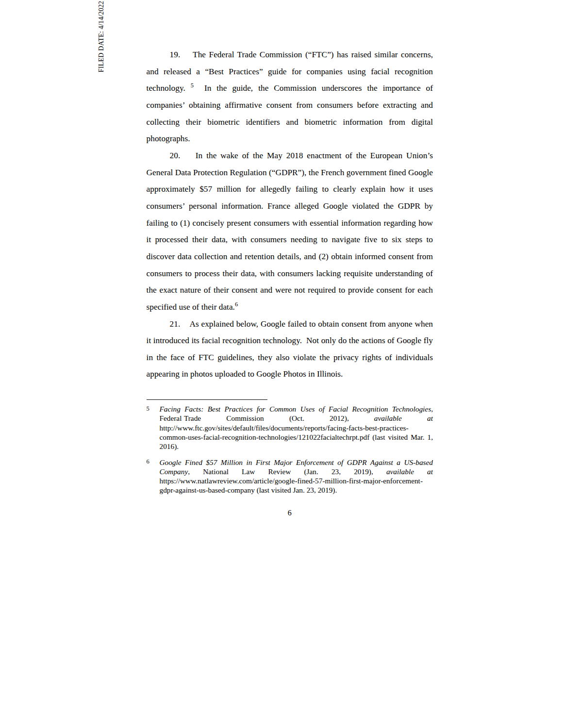FILED DATE: 4/14/2022 8:11 PM 2019CH00990
19. The Federal Trade Commission (“FTC”) has raised similar concerns, and released a “Best Practices” guide for companies using facial recognition technology. 5 In the guide, the Commission underscores the importance of companies’ obtaining affirmative consent from consumers before extracting and collecting their biometric identifiers and biometric information from digital photographs.
20. In the wake of the May 2018 enactment of the European Union’s General Data Protection Regulation (“GDPR”), the French government fined Google approximately $57 million for allegedly failing to clearly explain how it uses consumers’ personal information. France alleged Google violated the GDPR by failing to (1) concisely present consumers with essential information regarding how it processed their data, with consumers needing to navigate five to six steps to discover data collection and retention details, and (2) obtain informed consent from consumers to process their data, with consumers lacking requisite understanding of the exact nature of their consent and were not required to provide consent for each specified use of their data.6
21. As explained below, Google failed to obtain consent from anyone when it introduced its facial recognition technology. Not only do the actions of Google fly in the face of FTC guidelines, they also violate the privacy rights of individuals appearing in photos uploaded to Google Photos in Illinois.
5
Facing Facts: Best Practices for Common Uses of Facial Recognition Technologies, Federal Trade Commission (Oct. 2012), available at http://www.ftc.gov/sites/default/files/documents/reports/facing-facts-best-practices-common-uses-facial-recognition-technologies/121022facialtechrpt.pdf (last visited Mar. 1, 2016).
6
Google Fined $57 Million in First Major Enforcement of GDPR Against a US-based Company, National Law Review (Jan. 23, 2019), available at https://www.natlawreview.com/article/google-fined-57-million-first-major-enforcement-gdpr-against-us-based-company (last visited Jan. 23, 2019).
6